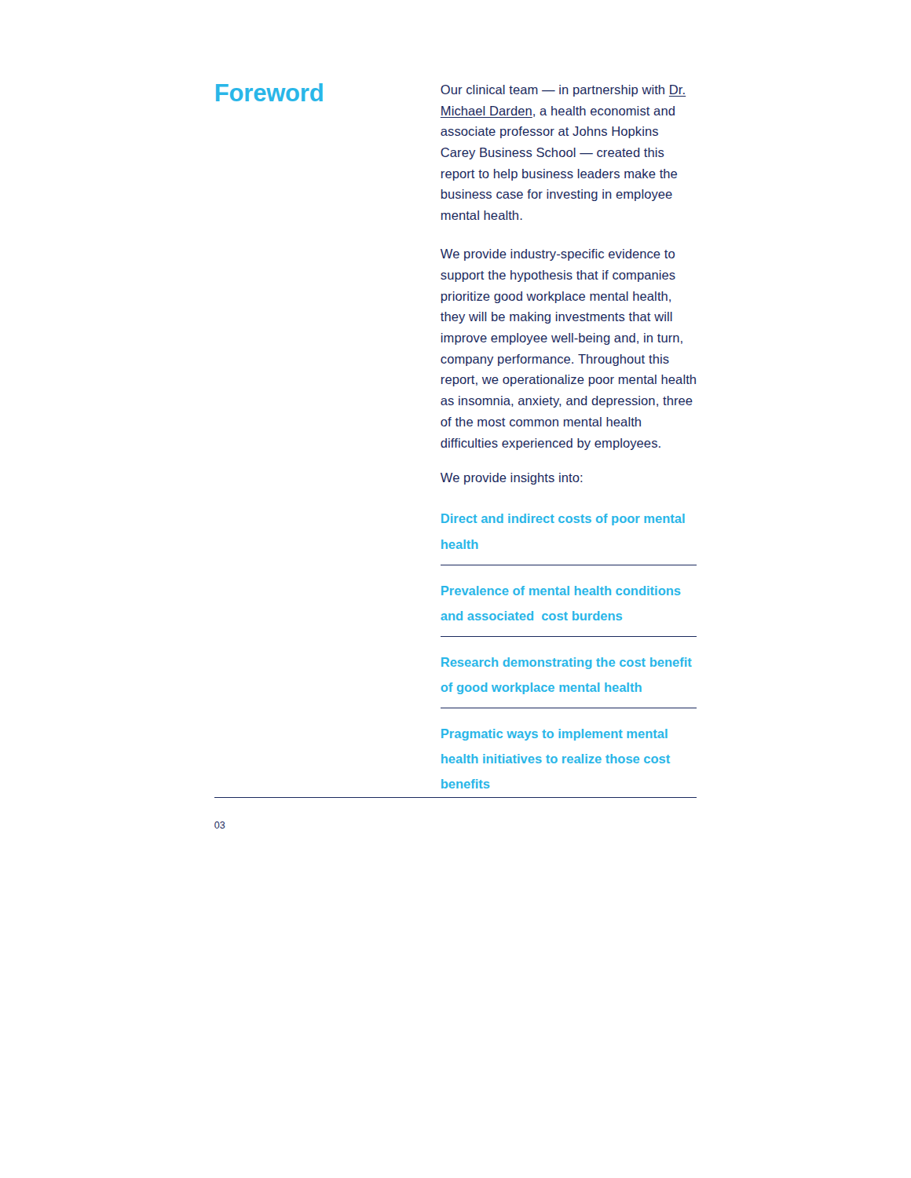Foreword
Our clinical team — in partnership with Dr. Michael Darden, a health economist and associate professor at Johns Hopkins Carey Business School — created this report to help business leaders make the business case for investing in employee mental health.
We provide industry-specific evidence to support the hypothesis that if companies prioritize good workplace mental health, they will be making investments that will improve employee well-being and, in turn, company performance. Throughout this report, we operationalize poor mental health as insomnia, anxiety, and depression, three of the most common mental health difficulties experienced by employees.
We provide insights into:
Direct and indirect costs of poor mental health
Prevalence of mental health conditions and associated cost burdens
Research demonstrating the cost benefit of good workplace mental health
Pragmatic ways to implement mental health initiatives to realize those cost benefits
03